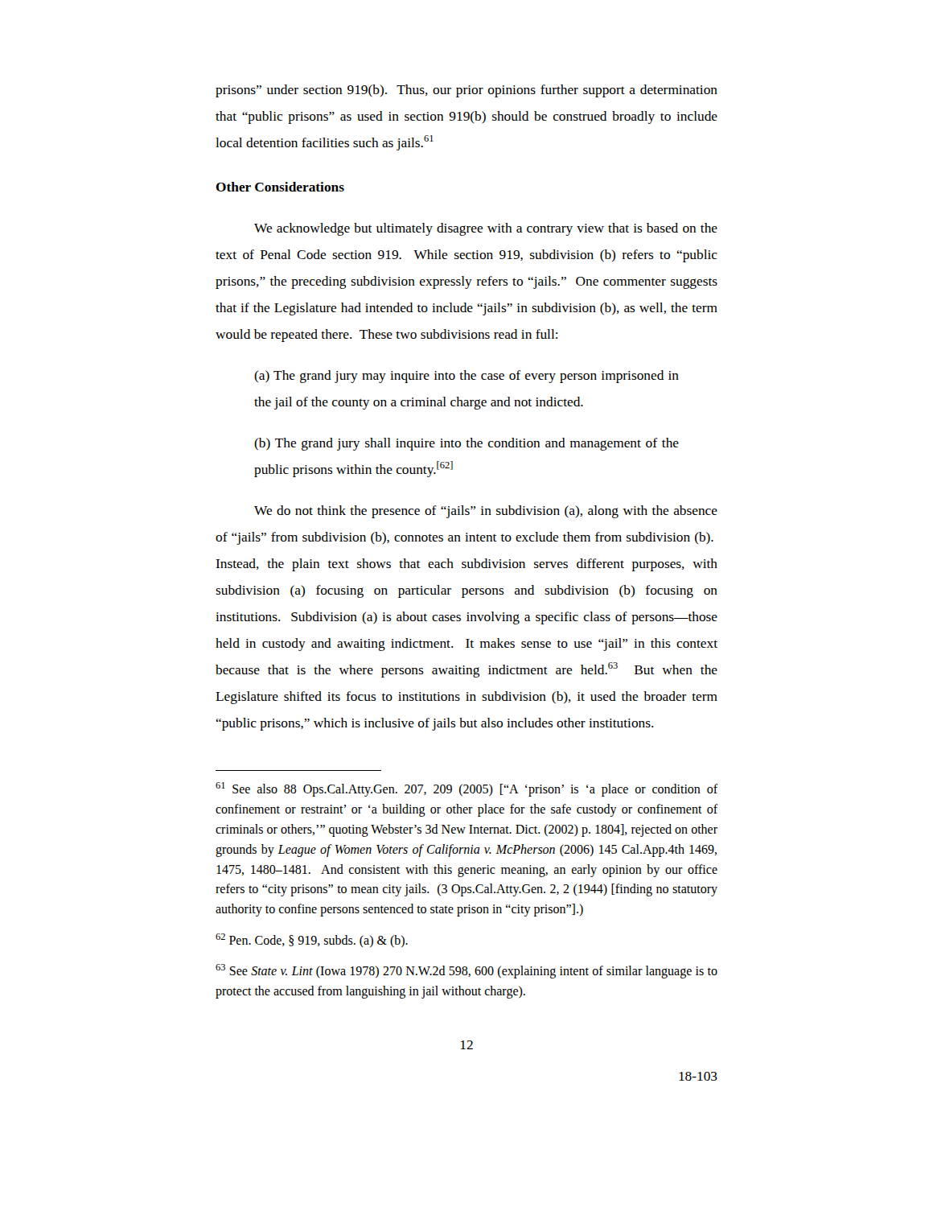prisons” under section 919(b). Thus, our prior opinions further support a determination that “public prisons” as used in section 919(b) should be construed broadly to include local detention facilities such as jails.61
Other Considerations
We acknowledge but ultimately disagree with a contrary view that is based on the text of Penal Code section 919. While section 919, subdivision (b) refers to “public prisons,” the preceding subdivision expressly refers to “jails.” One commenter suggests that if the Legislature had intended to include “jails” in subdivision (b), as well, the term would be repeated there. These two subdivisions read in full:
(a) The grand jury may inquire into the case of every person imprisoned in the jail of the county on a criminal charge and not indicted.
(b) The grand jury shall inquire into the condition and management of the public prisons within the county.[62]
We do not think the presence of “jails” in subdivision (a), along with the absence of “jails” from subdivision (b), connotes an intent to exclude them from subdivision (b). Instead, the plain text shows that each subdivision serves different purposes, with subdivision (a) focusing on particular persons and subdivision (b) focusing on institutions. Subdivision (a) is about cases involving a specific class of persons—those held in custody and awaiting indictment. It makes sense to use “jail” in this context because that is the where persons awaiting indictment are held.63 But when the Legislature shifted its focus to institutions in subdivision (b), it used the broader term “public prisons,” which is inclusive of jails but also includes other institutions.
61 See also 88 Ops.Cal.Atty.Gen. 207, 209 (2005) [“A ‘prison’ is ‘a place or condition of confinement or restraint’ or ‘a building or other place for the safe custody or confinement of criminals or others,’” quoting Webster’s 3d New Internat. Dict. (2002) p. 1804], rejected on other grounds by League of Women Voters of California v. McPherson (2006) 145 Cal.App.4th 1469, 1475, 1480–1481. And consistent with this generic meaning, an early opinion by our office refers to “city prisons” to mean city jails. (3 Ops.Cal.Atty.Gen. 2, 2 (1944) [finding no statutory authority to confine persons sentenced to state prison in “city prison”].)
62 Pen. Code, § 919, subds. (a) & (b).
63 See State v. Lint (Iowa 1978) 270 N.W.2d 598, 600 (explaining intent of similar language is to protect the accused from languishing in jail without charge).
12
18-103